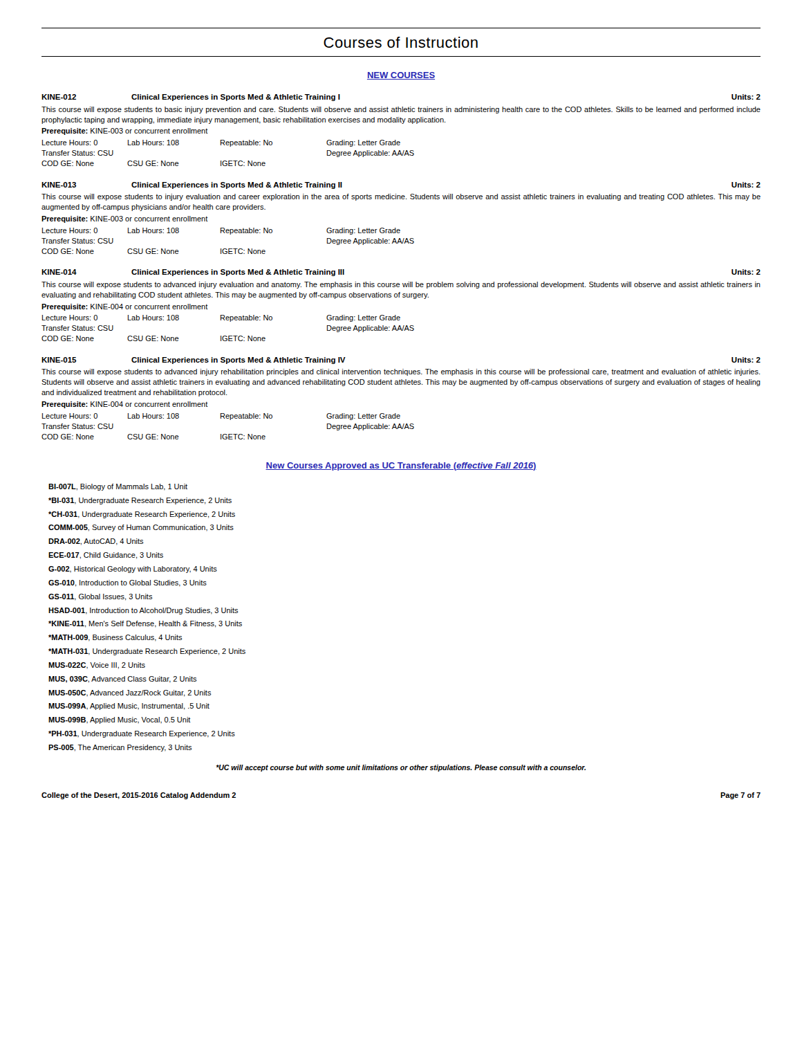Courses of Instruction
NEW COURSES
KINE-012 Clinical Experiences in Sports Med & Athletic Training I Units: 2
This course will expose students to basic injury prevention and care. Students will observe and assist athletic trainers in administering health care to the COD athletes. Skills to be learned and performed include prophylactic taping and wrapping, immediate injury management, basic rehabilitation exercises and modality application.
Prerequisite: KINE-003 or concurrent enrollment
| Lecture Hours: 0 | Lab Hours: 108 | Repeatable: No | Grading: Letter Grade |
| Transfer Status: CSU | Degree Applicable: AA/AS |
| COD GE: None | CSU GE: None | IGETC: None | |
KINE-013 Clinical Experiences in Sports Med & Athletic Training II Units: 2
This course will expose students to injury evaluation and career exploration in the area of sports medicine. Students will observe and assist athletic trainers in evaluating and treating COD athletes. This may be augmented by off-campus physicians and/or health care providers.
Prerequisite: KINE-003 or concurrent enrollment
| Lecture Hours: 0 | Lab Hours: 108 | Repeatable: No | Grading: Letter Grade |
| Transfer Status: CSU | Degree Applicable: AA/AS |
| COD GE: None | CSU GE: None | IGETC: None | |
KINE-014 Clinical Experiences in Sports Med & Athletic Training III Units: 2
This course will expose students to advanced injury evaluation and anatomy. The emphasis in this course will be problem solving and professional development. Students will observe and assist athletic trainers in evaluating and rehabilitating COD student athletes. This may be augmented by off-campus observations of surgery.
Prerequisite: KINE-004 or concurrent enrollment
| Lecture Hours: 0 | Lab Hours: 108 | Repeatable: No | Grading: Letter Grade |
| Transfer Status: CSU | Degree Applicable: AA/AS |
| COD GE: None | CSU GE: None | IGETC: None | |
KINE-015 Clinical Experiences in Sports Med & Athletic Training IV Units: 2
This course will expose students to advanced injury rehabilitation principles and clinical intervention techniques. The emphasis in this course will be professional care, treatment and evaluation of athletic injuries. Students will observe and assist athletic trainers in evaluating and advanced rehabilitating COD student athletes. This may be augmented by off-campus observations of surgery and evaluation of stages of healing and individualized treatment and rehabilitation protocol.
Prerequisite: KINE-004 or concurrent enrollment
| Lecture Hours: 0 | Lab Hours: 108 | Repeatable: No | Grading: Letter Grade |
| Transfer Status: CSU | Degree Applicable: AA/AS |
| COD GE: None | CSU GE: None | IGETC: None | |
New Courses Approved as UC Transferable (effective Fall 2016)
BI-007L, Biology of Mammals Lab, 1 Unit
*BI-031, Undergraduate Research Experience, 2 Units
*CH-031, Undergraduate Research Experience, 2 Units
COMM-005, Survey of Human Communication, 3 Units
DRA-002, AutoCAD, 4 Units
ECE-017, Child Guidance, 3 Units
G-002, Historical Geology with Laboratory, 4 Units
GS-010, Introduction to Global Studies, 3 Units
GS-011, Global Issues, 3 Units
HSAD-001, Introduction to Alcohol/Drug Studies, 3 Units
*KINE-011, Men's Self Defense, Health & Fitness, 3 Units
*MATH-009, Business Calculus, 4 Units
*MATH-031, Undergraduate Research Experience, 2 Units
MUS-022C, Voice III, 2 Units
MUS, 039C, Advanced Class Guitar, 2 Units
MUS-050C, Advanced Jazz/Rock Guitar, 2 Units
MUS-099A, Applied Music, Instrumental, .5 Unit
MUS-099B, Applied Music, Vocal, 0.5 Unit
*PH-031, Undergraduate Research Experience, 2 Units
PS-005, The American Presidency, 3 Units
*UC will accept course but with some unit limitations or other stipulations. Please consult with a counselor.
College of the Desert, 2015-2016 Catalog Addendum 2 Page 7 of 7